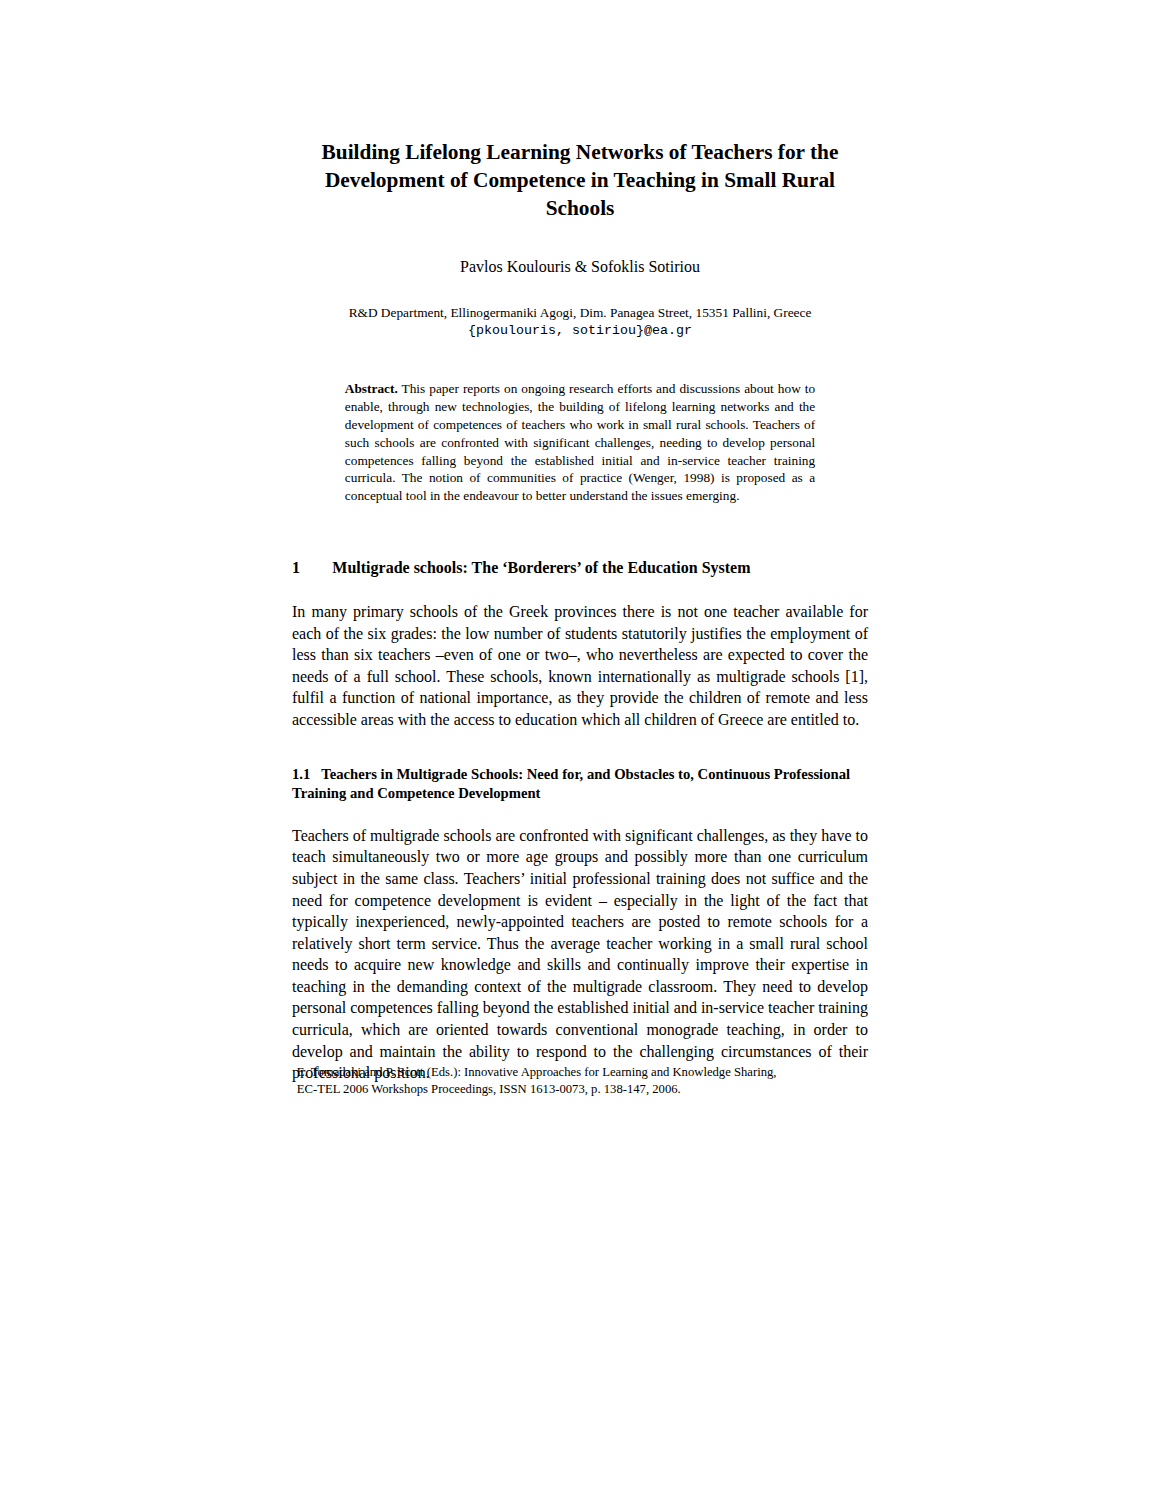Building Lifelong Learning Networks of Teachers for the Development of Competence in Teaching in Small Rural Schools
Pavlos Koulouris & Sofoklis Sotiriou
R&D Department, Ellinogermaniki Agogi, Dim. Panagea Street, 15351 Pallini, Greece
{pkoulouris, sotiriou}@ea.gr
Abstract. This paper reports on ongoing research efforts and discussions about how to enable, through new technologies, the building of lifelong learning networks and the development of competences of teachers who work in small rural schools. Teachers of such schools are confronted with significant challenges, needing to develop personal competences falling beyond the established initial and in-service teacher training curricula. The notion of communities of practice (Wenger, 1998) is proposed as a conceptual tool in the endeavour to better understand the issues emerging.
1 Multigrade schools: The ‘Borderers’ of the Education System
In many primary schools of the Greek provinces there is not one teacher available for each of the six grades: the low number of students statutorily justifies the employment of less than six teachers –even of one or two–, who nevertheless are expected to cover the needs of a full school. These schools, known internationally as multigrade schools [1], fulfil a function of national importance, as they provide the children of remote and less accessible areas with the access to education which all children of Greece are entitled to.
1.1 Teachers in Multigrade Schools: Need for, and Obstacles to, Continuous Professional Training and Competence Development
Teachers of multigrade schools are confronted with significant challenges, as they have to teach simultaneously two or more age groups and possibly more than one curriculum subject in the same class. Teachers’ initial professional training does not suffice and the need for competence development is evident – especially in the light of the fact that typically inexperienced, newly-appointed teachers are posted to remote schools for a relatively short term service. Thus the average teacher working in a small rural school needs to acquire new knowledge and skills and continually improve their expertise in teaching in the demanding context of the multigrade classroom. They need to develop personal competences falling beyond the established initial and in-service teacher training curricula, which are oriented towards conventional monograde teaching, in order to develop and maintain the ability to respond to the challenging circumstances of their professional position.
E. Tomadaki and P. Scott (Eds.): Innovative Approaches for Learning and Knowledge Sharing,
EC-TEL 2006 Workshops Proceedings, ISSN 1613-0073, p. 138-147, 2006.